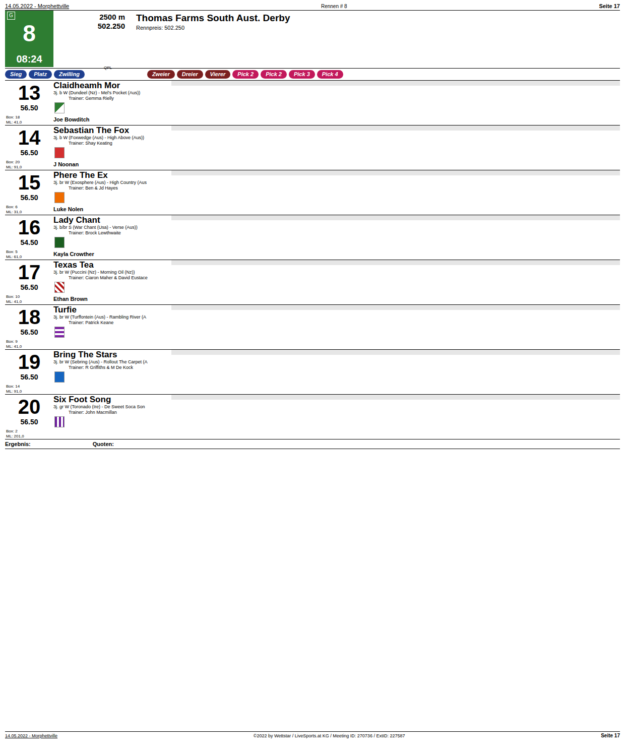14.05.2022 - Morphettville
Rennen # 8
Seite 17
G
8
08:24
2500 m
502.250
Thomas Farms South Aust. Derby
Rennpreis: 502.250
Sieg Platz Zwilling QPL Zweier Dreier Vierer Pick 2 Pick 2 Pick 3 Pick 4
| 13 56.50 Box: 18 ML: 41,0 | Claidheamh Mor 3j. b W (Dundeel (Nz) - Mel's Pocket (Aus)) Trainer: Gemma Rielly Joe Bowditch | |
| 14 56.50 Box: 20 ML: 91,0 | Sebastian The Fox 3j. b W (Foxwedge (Aus) - High Above (Aus)) Trainer: Shay Keating J Noonan | |
| 15 56.50 Box: 6 ML: 31,0 | Phere The Ex 3j. br W (Exosphere (Aus) - High Country (Aus Trainer: Ben & Jd Hayes Luke Nolen | |
| 16 54.50 Box: 5 ML: 61,0 | Lady Chant 3j. b/br S (War Chant (Usa) - Verse (Aus)) Trainer: Brock Lewthwaite Kayla Crowther | |
| 17 56.50 Box: 10 ML: 41,0 | Texas Tea 3j. br W (Puccini (Nz) - Morning Oil (Nz)) Trainer: Ciaron Maher & David Eustace Ethan Brown | |
| 18 56.50 Box: 9 ML: 41,0 | Turfie 3j. br W (Turffontein (Aus) - Rambling River (A Trainer: Patrick Keane | |
| 19 56.50 Box: 14 ML: 91,0 | Bring The Stars 3j. br W (Sebring (Aus) - Rollout The Carpet (A Trainer: R Griffiths & M De Kock | |
| 20 56.50 Box: 2 ML: 201,0 | Six Foot Song 3j. gr W (Toronado (Ire) - De Sweet Soca Son Trainer: John Macmillan | |
Ergebnis: Quoten:
14.05.2022 - Morphettville
©2022 by Wettstar / LiveSports.at KG / Meeting ID: 270736 / ExtID: 227587
Seite 17